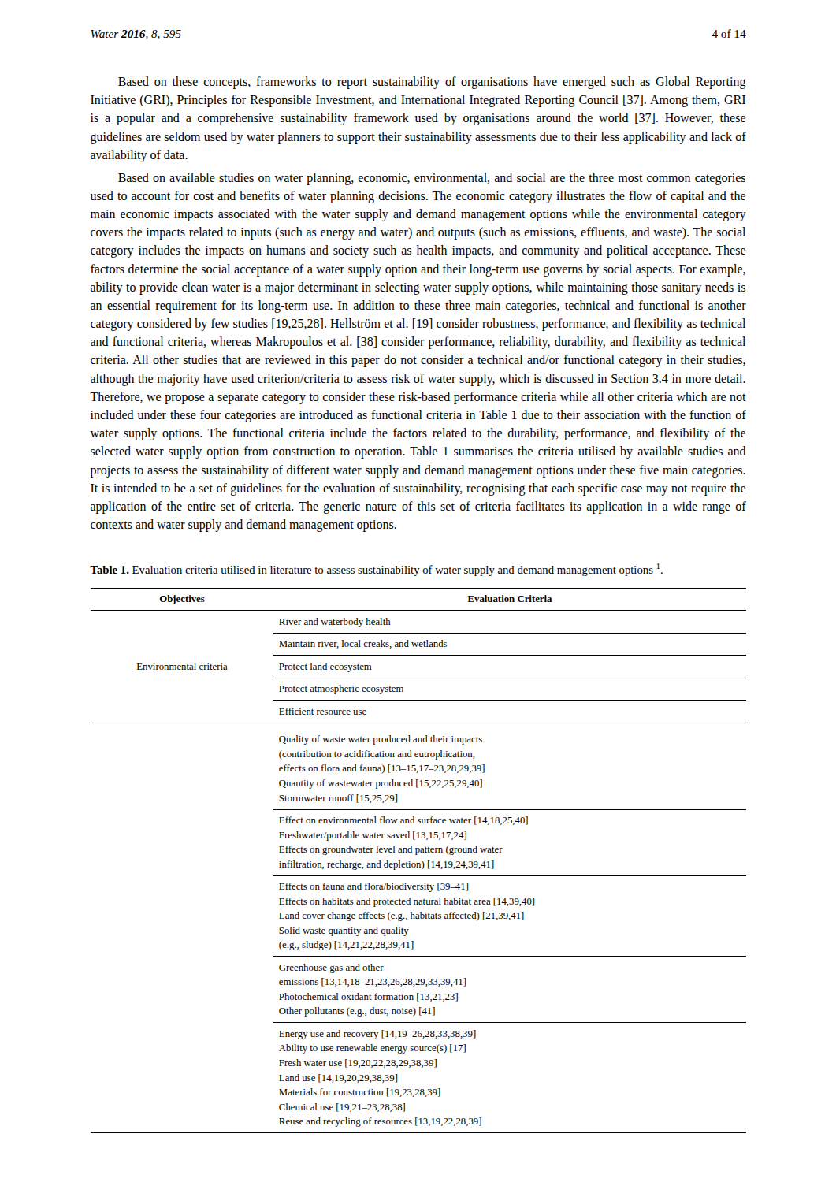Water 2016, 8, 595
4 of 14
Based on these concepts, frameworks to report sustainability of organisations have emerged such as Global Reporting Initiative (GRI), Principles for Responsible Investment, and International Integrated Reporting Council [37]. Among them, GRI is a popular and a comprehensive sustainability framework used by organisations around the world [37]. However, these guidelines are seldom used by water planners to support their sustainability assessments due to their less applicability and lack of availability of data.
Based on available studies on water planning, economic, environmental, and social are the three most common categories used to account for cost and benefits of water planning decisions. The economic category illustrates the flow of capital and the main economic impacts associated with the water supply and demand management options while the environmental category covers the impacts related to inputs (such as energy and water) and outputs (such as emissions, effluents, and waste). The social category includes the impacts on humans and society such as health impacts, and community and political acceptance. These factors determine the social acceptance of a water supply option and their long-term use governs by social aspects. For example, ability to provide clean water is a major determinant in selecting water supply options, while maintaining those sanitary needs is an essential requirement for its long-term use. In addition to these three main categories, technical and functional is another category considered by few studies [19,25,28]. Hellström et al. [19] consider robustness, performance, and flexibility as technical and functional criteria, whereas Makropoulos et al. [38] consider performance, reliability, durability, and flexibility as technical criteria. All other studies that are reviewed in this paper do not consider a technical and/or functional category in their studies, although the majority have used criterion/criteria to assess risk of water supply, which is discussed in Section 3.4 in more detail. Therefore, we propose a separate category to consider these risk-based performance criteria while all other criteria which are not included under these four categories are introduced as functional criteria in Table 1 due to their association with the function of water supply options. The functional criteria include the factors related to the durability, performance, and flexibility of the selected water supply option from construction to operation. Table 1 summarises the criteria utilised by available studies and projects to assess the sustainability of different water supply and demand management options under these five main categories. It is intended to be a set of guidelines for the evaluation of sustainability, recognising that each specific case may not require the application of the entire set of criteria. The generic nature of this set of criteria facilitates its application in a wide range of contexts and water supply and demand management options.
Table 1. Evaluation criteria utilised in literature to assess sustainability of water supply and demand management options 1.
| Objectives | Evaluation Criteria |
| --- | --- |
| Environmental criteria | River and waterbody health |
| Maintain river, local creaks, and wetlands |
| Protect land ecosystem |
| Protect atmospheric ecosystem |
| Efficient resource use |
| Objectives | Evaluation Criteria |
| --- | --- |
| Environmental criteria | Quality of waste water produced and their impacts (contribution to acidification and eutrophication, effects on flora and fauna) [13–15,17–23,28,29,39] Quantity of wastewater produced [15,22,25,29,40] Stormwater runoff [15,25,29] |
| Effect on environmental flow and surface water [14,18,25,40] Freshwater/portable water saved [13,15,17,24] Effects on groundwater level and pattern (ground water infiltration, recharge, and depletion) [14,19,24,39,41] |
| Effects on fauna and flora/biodiversity [39–41] Effects on habitats and protected natural habitat area [14,39,40] Land cover change effects (e.g., habitats affected) [21,39,41] Solid waste quantity and quality (e.g., sludge) [14,21,22,28,39,41] |
| Greenhouse gas and other emissions [13,14,18–21,23,26,28,29,33,39,41] Photochemical oxidant formation [13,21,23] Other pollutants (e.g., dust, noise) [41] |
| Energy use and recovery [14,19–26,28,33,38,39] Ability to use renewable energy source(s) [17] Fresh water use [19,20,22,28,29,38,39] Land use [14,19,20,29,38,39] Materials for construction [19,23,28,39] Chemical use [19,21–23,28,38] Reuse and recycling of resources [13,19,22,28,39] |